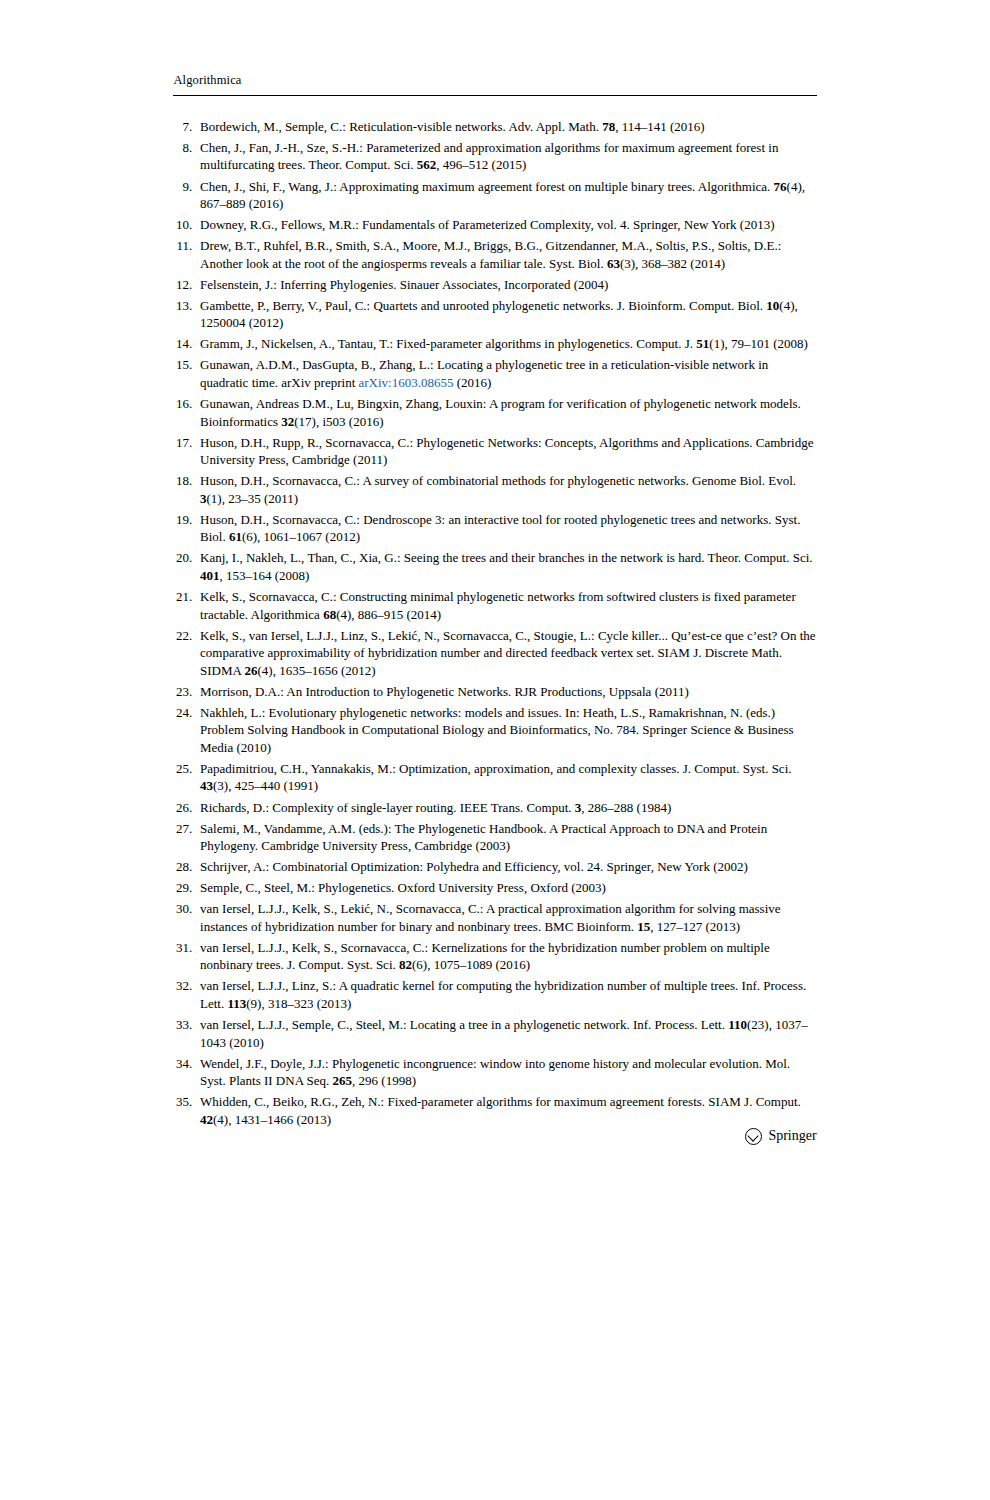Algorithmica
Bordewich, M., Semple, C.: Reticulation-visible networks. Adv. Appl. Math. 78, 114–141 (2016)
Chen, J., Fan, J.-H., Sze, S.-H.: Parameterized and approximation algorithms for maximum agreement forest in multifurcating trees. Theor. Comput. Sci. 562, 496–512 (2015)
Chen, J., Shi, F., Wang, J.: Approximating maximum agreement forest on multiple binary trees. Algorithmica. 76(4), 867–889 (2016)
Downey, R.G., Fellows, M.R.: Fundamentals of Parameterized Complexity, vol. 4. Springer, New York (2013)
Drew, B.T., Ruhfel, B.R., Smith, S.A., Moore, M.J., Briggs, B.G., Gitzendanner, M.A., Soltis, P.S., Soltis, D.E.: Another look at the root of the angiosperms reveals a familiar tale. Syst. Biol. 63(3), 368–382 (2014)
Felsenstein, J.: Inferring Phylogenies. Sinauer Associates, Incorporated (2004)
Gambette, P., Berry, V., Paul, C.: Quartets and unrooted phylogenetic networks. J. Bioinform. Comput. Biol. 10(4), 1250004 (2012)
Gramm, J., Nickelsen, A., Tantau, T.: Fixed-parameter algorithms in phylogenetics. Comput. J. 51(1), 79–101 (2008)
Gunawan, A.D.M., DasGupta, B., Zhang, L.: Locating a phylogenetic tree in a reticulation-visible network in quadratic time. arXiv preprint arXiv:1603.08655 (2016)
Gunawan, Andreas D.M., Lu, Bingxin, Zhang, Louxin: A program for verification of phylogenetic network models. Bioinformatics 32(17), i503 (2016)
Huson, D.H., Rupp, R., Scornavacca, C.: Phylogenetic Networks: Concepts, Algorithms and Applications. Cambridge University Press, Cambridge (2011)
Huson, D.H., Scornavacca, C.: A survey of combinatorial methods for phylogenetic networks. Genome Biol. Evol. 3(1), 23–35 (2011)
Huson, D.H., Scornavacca, C.: Dendroscope 3: an interactive tool for rooted phylogenetic trees and networks. Syst. Biol. 61(6), 1061–1067 (2012)
Kanj, I., Nakleh, L., Than, C., Xia, G.: Seeing the trees and their branches in the network is hard. Theor. Comput. Sci. 401, 153–164 (2008)
Kelk, S., Scornavacca, C.: Constructing minimal phylogenetic networks from softwired clusters is fixed parameter tractable. Algorithmica 68(4), 886–915 (2014)
Kelk, S., van Iersel, L.J.J., Linz, S., Lekić, N., Scornavacca, C., Stougie, L.: Cycle killer... Qu’est-ce que c’est? On the comparative approximability of hybridization number and directed feedback vertex set. SIAM J. Discrete Math. SIDMA 26(4), 1635–1656 (2012)
Morrison, D.A.: An Introduction to Phylogenetic Networks. RJR Productions, Uppsala (2011)
Nakhleh, L.: Evolutionary phylogenetic networks: models and issues. In: Heath, L.S., Ramakrishnan, N. (eds.) Problem Solving Handbook in Computational Biology and Bioinformatics, No. 784. Springer Science & Business Media (2010)
Papadimitriou, C.H., Yannakakis, M.: Optimization, approximation, and complexity classes. J. Comput. Syst. Sci. 43(3), 425–440 (1991)
Richards, D.: Complexity of single-layer routing. IEEE Trans. Comput. 3, 286–288 (1984)
Salemi, M., Vandamme, A.M. (eds.): The Phylogenetic Handbook. A Practical Approach to DNA and Protein Phylogeny. Cambridge University Press, Cambridge (2003)
Schrijver, A.: Combinatorial Optimization: Polyhedra and Efficiency, vol. 24. Springer, New York (2002)
Semple, C., Steel, M.: Phylogenetics. Oxford University Press, Oxford (2003)
van Iersel, L.J.J., Kelk, S., Lekić, N., Scornavacca, C.: A practical approximation algorithm for solving massive instances of hybridization number for binary and nonbinary trees. BMC Bioinform. 15, 127–127 (2013)
van Iersel, L.J.J., Kelk, S., Scornavacca, C.: Kernelizations for the hybridization number problem on multiple nonbinary trees. J. Comput. Syst. Sci. 82(6), 1075–1089 (2016)
van Iersel, L.J.J., Linz, S.: A quadratic kernel for computing the hybridization number of multiple trees. Inf. Process. Lett. 113(9), 318–323 (2013)
van Iersel, L.J.J., Semple, C., Steel, M.: Locating a tree in a phylogenetic network. Inf. Process. Lett. 110(23), 1037–1043 (2010)
Wendel, J.F., Doyle, J.J.: Phylogenetic incongruence: window into genome history and molecular evolution. Mol. Syst. Plants II DNA Seq. 265, 296 (1998)
Whidden, C., Beiko, R.G., Zeh, N.: Fixed-parameter algorithms for maximum agreement forests. SIAM J. Comput. 42(4), 1431–1466 (2013)
Springer